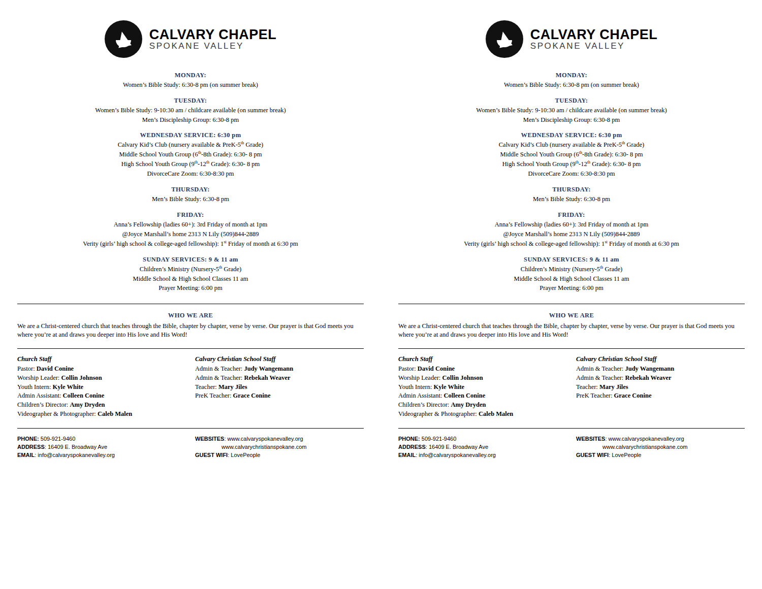CALVARY CHAPEL
SPOKANE VALLEY
MONDAY:
Women’s Bible Study: 6:30-8 pm (on summer break)
TUESDAY:
Women’s Bible Study: 9-10:30 am / childcare available (on summer break)
Men’s Discipleship Group: 6:30-8 pm
WEDNESDAY SERVICE: 6:30 pm
Calvary Kid’s Club (nursery available & PreK-5th Grade)
Middle School Youth Group (6th-8th Grade): 6:30- 8 pm
High School Youth Group (9th-12th Grade): 6:30- 8 pm
DivorceCare Zoom: 6:30-8:30 pm
THURSDAY:
Men’s Bible Study: 6:30-8 pm
FRIDAY:
Anna’s Fellowship (ladies 60+): 3rd Friday of month at 1pm
@Joyce Marshall’s home 2313 N Lily (509)844-2889
Verity (girls’ high school & college-aged fellowship): 1st Friday of month at 6:30 pm
SUNDAY SERVICES: 9 & 11 am
Children’s Ministry (Nursery-5th Grade)
Middle School & High School Classes 11 am
Prayer Meeting: 6:00 pm
WHO WE ARE
We are a Christ-centered church that teaches through the Bible, chapter by chapter, verse by verse. Our prayer is that God meets you where you’re at and draws you deeper into His love and His Word!
Church Staff
Pastor: David Conine
Worship Leader: Collin Johnson
Youth Intern: Kyle White
Admin Assistant: Colleen Conine
Children’s Director: Amy Dryden
Videographer & Photographer: Caleb Malen
Calvary Christian School Staff
Admin & Teacher: Judy Wangemann
Admin & Teacher: Rebekah Weaver
Teacher: Mary Jiles
PreK Teacher: Grace Conine
PHONE: 509-921-9460
ADDRESS: 16409 E. Broadway Ave
EMAIL: info@calvaryspokanevalley.org
WEBSITES: www.calvaryspokanevalley.org
www.calvarychristianspokane.com
GUEST WIFI: LovePeople
CALVARY CHAPEL
SPOKANE VALLEY
MONDAY:
Women’s Bible Study: 6:30-8 pm (on summer break)
TUESDAY:
Women’s Bible Study: 9-10:30 am / childcare available (on summer break)
Men’s Discipleship Group: 6:30-8 pm
WEDNESDAY SERVICE: 6:30 pm
Calvary Kid’s Club (nursery available & PreK-5th Grade)
Middle School Youth Group (6th-8th Grade): 6:30- 8 pm
High School Youth Group (9th-12th Grade): 6:30- 8 pm
DivorceCare Zoom: 6:30-8:30 pm
THURSDAY:
Men’s Bible Study: 6:30-8 pm
FRIDAY:
Anna’s Fellowship (ladies 60+): 3rd Friday of month at 1pm
@Joyce Marshall’s home 2313 N Lily (509)844-2889
Verity (girls’ high school & college-aged fellowship): 1st Friday of month at 6:30 pm
SUNDAY SERVICES: 9 & 11 am
Children’s Ministry (Nursery-5th Grade)
Middle School & High School Classes 11 am
Prayer Meeting: 6:00 pm
WHO WE ARE
We are a Christ-centered church that teaches through the Bible, chapter by chapter, verse by verse. Our prayer is that God meets you where you’re at and draws you deeper into His love and His Word!
Church Staff
Pastor: David Conine
Worship Leader: Collin Johnson
Youth Intern: Kyle White
Admin Assistant: Colleen Conine
Children’s Director: Amy Dryden
Videographer & Photographer: Caleb Malen
Calvary Christian School Staff
Admin & Teacher: Judy Wangemann
Admin & Teacher: Rebekah Weaver
Teacher: Mary Jiles
PreK Teacher: Grace Conine
PHONE: 509-921-9460
ADDRESS: 16409 E. Broadway Ave
EMAIL: info@calvaryspokanevalley.org
WEBSITES: www.calvaryspokanevalley.org
www.calvarychristianspokane.com
GUEST WIFI: LovePeople